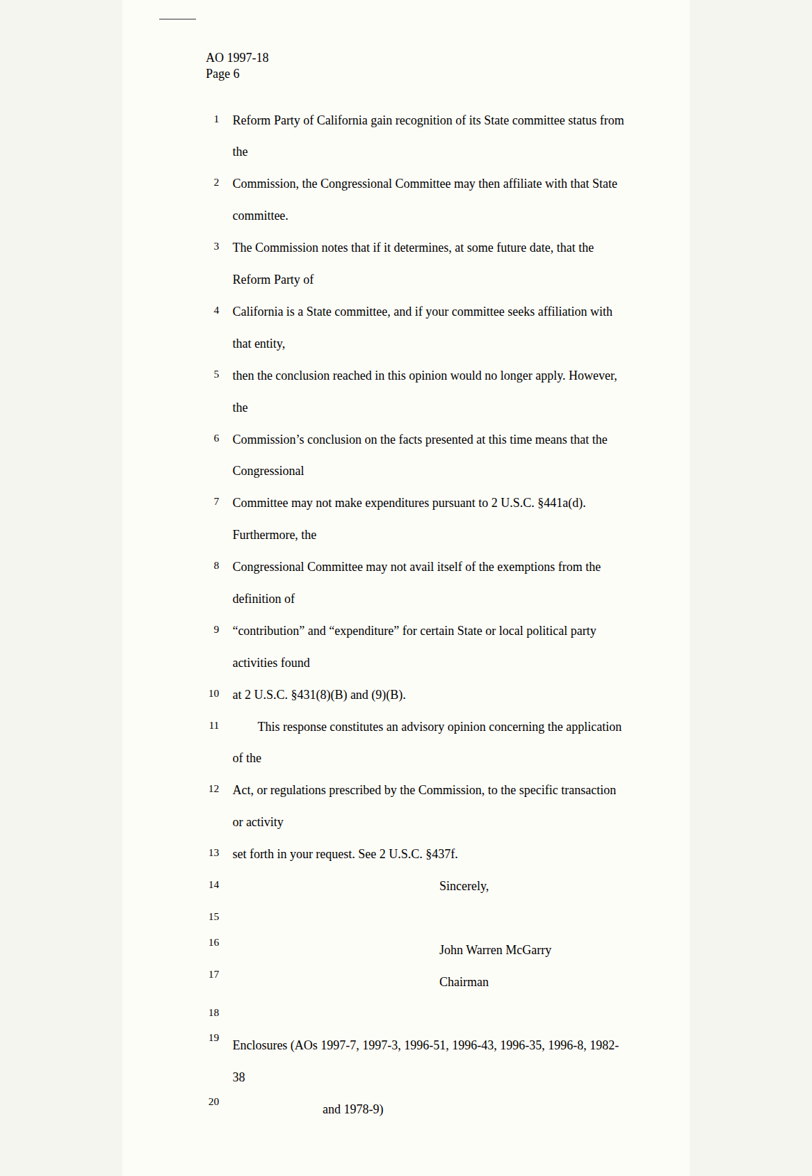AO 1997-18
Page 6
Reform Party of California gain recognition of its State committee status from the
Commission, the Congressional Committee may then affiliate with that State committee.
The Commission notes that if it determines, at some future date, that the Reform Party of
California is a State committee, and if your committee seeks affiliation with that entity,
then the conclusion reached in this opinion would no longer apply. However, the
Commission’s conclusion on the facts presented at this time means that the Congressional
Committee may not make expenditures pursuant to 2 U.S.C. §441a(d). Furthermore, the
Congressional Committee may not avail itself of the exemptions from the definition of
“contribution” and “expenditure” for certain State or local political party activities found
at 2 U.S.C. §431(8)(B) and (9)(B).
This response constitutes an advisory opinion concerning the application of the
Act, or regulations prescribed by the Commission, to the specific transaction or activity
set forth in your request. See 2 U.S.C. §437f.
Sincerely,
John Warren McGarry
Chairman
Enclosures (AOs 1997-7, 1997-3, 1996-51, 1996-43, 1996-35, 1996-8, 1982-38
and 1978-9)